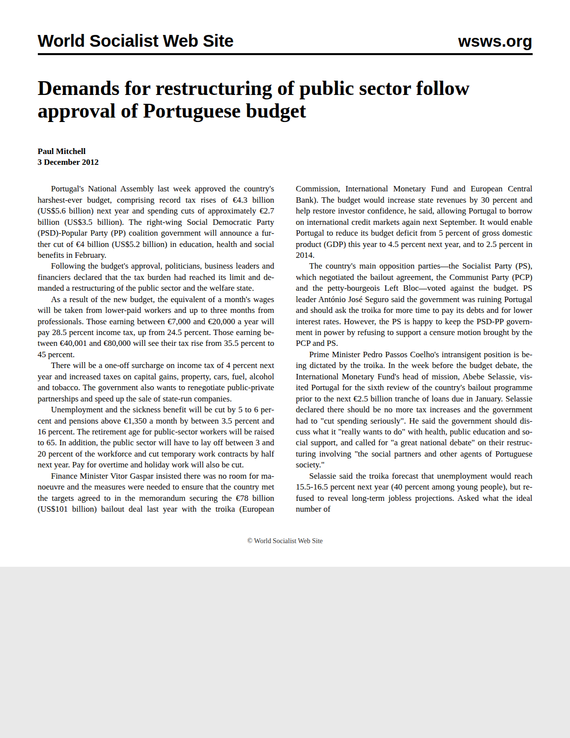World Socialist Web Site
wsws.org
Demands for restructuring of public sector follow approval of Portuguese budget
Paul Mitchell 3 December 2012
Portugal's National Assembly last week approved the country's harshest-ever budget, comprising record tax rises of €4.3 billion (US$5.6 billion) next year and spending cuts of approximately €2.7 billion (US$3.5 billion). The right-wing Social Democratic Party (PSD)-Popular Party (PP) coalition government will announce a further cut of €4 billion (US$5.2 billion) in education, health and social benefits in February.
Following the budget's approval, politicians, business leaders and financiers declared that the tax burden had reached its limit and demanded a restructuring of the public sector and the welfare state.
As a result of the new budget, the equivalent of a month's wages will be taken from lower-paid workers and up to three months from professionals. Those earning between €7,000 and €20,000 a year will pay 28.5 percent income tax, up from 24.5 percent. Those earning between €40,001 and €80,000 will see their tax rise from 35.5 percent to 45 percent.
There will be a one-off surcharge on income tax of 4 percent next year and increased taxes on capital gains, property, cars, fuel, alcohol and tobacco. The government also wants to renegotiate public-private partnerships and speed up the sale of state-run companies.
Unemployment and the sickness benefit will be cut by 5 to 6 percent and pensions above €1,350 a month by between 3.5 percent and 16 percent. The retirement age for public-sector workers will be raised to 65. In addition, the public sector will have to lay off between 3 and 20 percent of the workforce and cut temporary work contracts by half next year. Pay for overtime and holiday work will also be cut.
Finance Minister Vitor Gaspar insisted there was no room for manoeuvre and the measures were needed to ensure that the country met the targets agreed to in the memorandum securing the €78 billion (US$101 billion) bailout deal last year with the troika (European Commission, International Monetary Fund and European Central Bank). The budget would increase state revenues by 30 percent and help restore investor confidence, he said, allowing Portugal to borrow on international credit markets again next September. It would enable Portugal to reduce its budget deficit from 5 percent of gross domestic product (GDP) this year to 4.5 percent next year, and to 2.5 percent in 2014.
The country's main opposition parties—the Socialist Party (PS), which negotiated the bailout agreement, the Communist Party (PCP) and the petty-bourgeois Left Bloc—voted against the budget. PS leader António José Seguro said the government was ruining Portugal and should ask the troika for more time to pay its debts and for lower interest rates. However, the PS is happy to keep the PSD-PP government in power by refusing to support a censure motion brought by the PCP and PS.
Prime Minister Pedro Passos Coelho's intransigent position is being dictated by the troika. In the week before the budget debate, the International Monetary Fund's head of mission, Abebe Selassie, visited Portugal for the sixth review of the country's bailout programme prior to the next €2.5 billion tranche of loans due in January. Selassie declared there should be no more tax increases and the government had to "cut spending seriously". He said the government should discuss what it "really wants to do" with health, public education and social support, and called for "a great national debate" on their restructuring involving "the social partners and other agents of Portuguese society."
Selassie said the troika forecast that unemployment would reach 15.5-16.5 percent next year (40 percent among young people), but refused to reveal long-term jobless projections. Asked what the ideal number of
© World Socialist Web Site